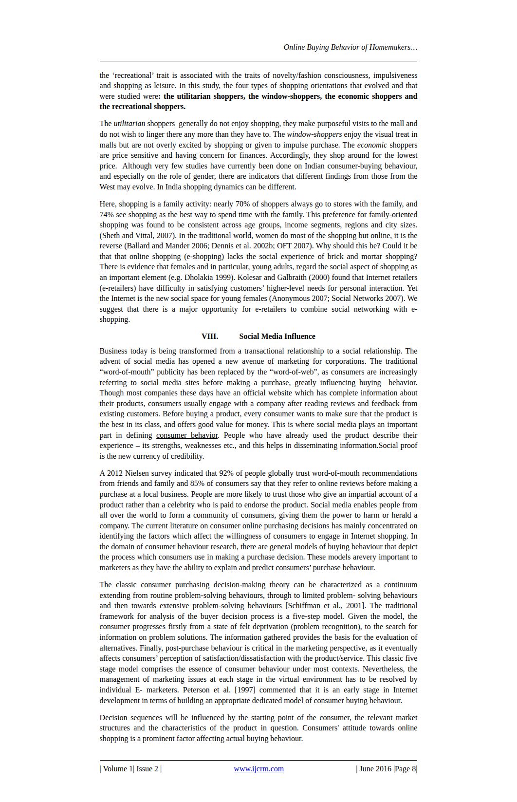Online Buying Behavior of Homemakers…
the ‘recreational’ trait is associated with the traits of novelty/fashion consciousness, impulsiveness and shopping as leisure. In this study, the four types of shopping orientations that evolved and that were studied were: the utilitarian shoppers, the window-shoppers, the economic shoppers and the recreational shoppers.
The utilitarian shoppers generally do not enjoy shopping, they make purposeful visits to the mall and do not wish to linger there any more than they have to. The window-shoppers enjoy the visual treat in malls but are not overly excited by shopping or given to impulse purchase. The economic shoppers are price sensitive and having concern for finances. Accordingly, they shop around for the lowest price. Although very few studies have currently been done on Indian consumer-buying behaviour, and especially on the role of gender, there are indicators that different findings from those from the West may evolve. In India shopping dynamics can be different.
Here, shopping is a family activity: nearly 70% of shoppers always go to stores with the family, and 74% see shopping as the best way to spend time with the family. This preference for family-oriented shopping was found to be consistent across age groups, income segments, regions and city sizes. (Sheth and Vittal, 2007). In the traditional world, women do most of the shopping but online, it is the reverse (Ballard and Mander 2006; Dennis et al. 2002b; OFT 2007). Why should this be? Could it be that that online shopping (e-shopping) lacks the social experience of brick and mortar shopping? There is evidence that females and in particular, young adults, regard the social aspect of shopping as an important element (e.g. Dholakia 1999). Kolesar and Galbraith (2000) found that Internet retailers (e-retailers) have difficulty in satisfying customers’ higher-level needs for personal interaction. Yet the Internet is the new social space for young females (Anonymous 2007; Social Networks 2007). We suggest that there is a major opportunity for e-retailers to combine social networking with e-shopping.
VIII. Social Media Influence
Business today is being transformed from a transactional relationship to a social relationship. The advent of social media has opened a new avenue of marketing for corporations. The traditional “word-of-mouth” publicity has been replaced by the “word-of-web”, as consumers are increasingly referring to social media sites before making a purchase, greatly influencing buying behavior. Though most companies these days have an official website which has complete information about their products, consumers usually engage with a company after reading reviews and feedback from existing customers. Before buying a product, every consumer wants to make sure that the product is the best in its class, and offers good value for money. This is where social media plays an important part in defining consumer behavior. People who have already used the product describe their experience – its strengths, weaknesses etc., and this helps in disseminating information.Social proof is the new currency of credibility.
A 2012 Nielsen survey indicated that 92% of people globally trust word-of-mouth recommendations from friends and family and 85% of consumers say that they refer to online reviews before making a purchase at a local business. People are more likely to trust those who give an impartial account of a product rather than a celebrity who is paid to endorse the product. Social media enables people from all over the world to form a community of consumers, giving them the power to harm or herald a company. The current literature on consumer online purchasing decisions has mainly concentrated on identifying the factors which affect the willingness of consumers to engage in Internet shopping. In the domain of consumer behaviour research, there are general models of buying behaviour that depict the process which consumers use in making a purchase decision. These models arevery important to marketers as they have the ability to explain and predict consumers’ purchase behaviour.
The classic consumer purchasing decision-making theory can be characterized as a continuum extending from routine problem-solving behaviours, through to limited problem- solving behaviours and then towards extensive problem-solving behaviours [Schiffman et al., 2001]. The traditional framework for analysis of the buyer decision process is a five-step model. Given the model, the consumer progresses firstly from a state of felt deprivation (problem recognition), to the search for information on problem solutions. The information gathered provides the basis for the evaluation of alternatives. Finally, post-purchase behaviour is critical in the marketing perspective, as it eventually affects consumers’ perception of satisfaction/dissatisfaction with the product/service. This classic five stage model comprises the essence of consumer behaviour under most contexts. Nevertheless, the management of marketing issues at each stage in the virtual environment has to be resolved by individual E- marketers. Peterson et al. [1997] commented that it is an early stage in Internet development in terms of building an appropriate dedicated model of consumer buying behaviour.
Decision sequences will be influenced by the starting point of the consumer, the relevant market structures and the characteristics of the product in question. Consumers' attitude towards online shopping is a prominent factor affecting actual buying behaviour.
| Volume 1| Issue 2 | www.ijcrm.com | June 2016 |Page 8|